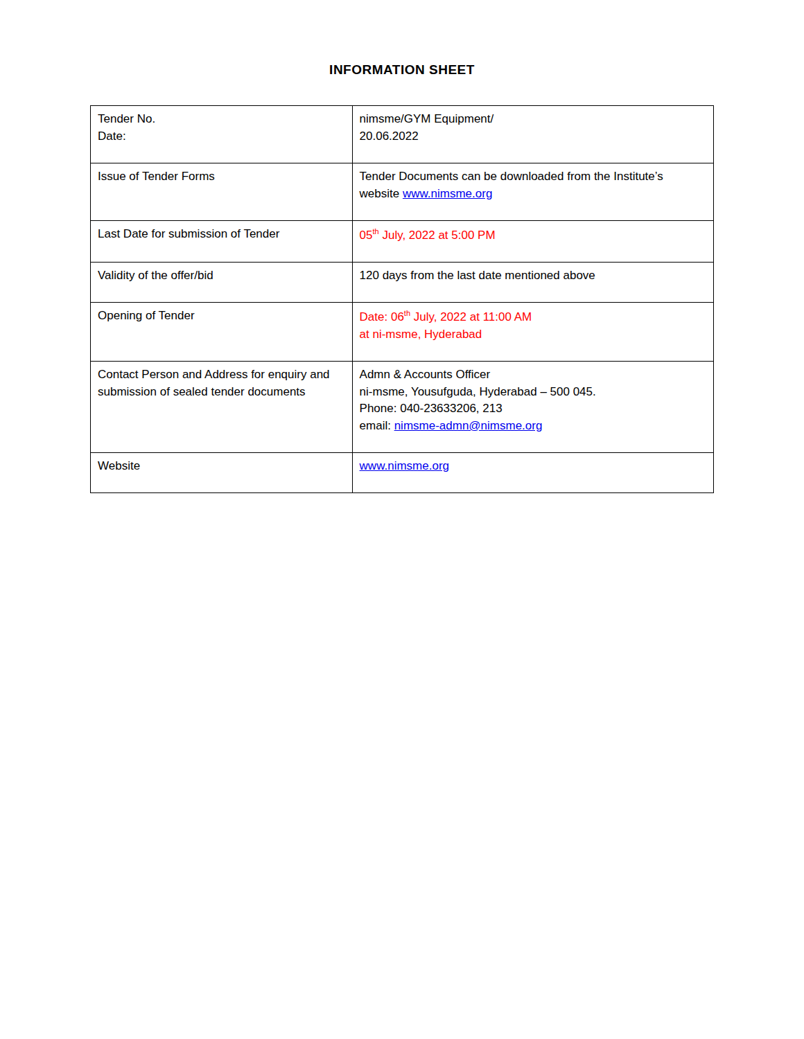INFORMATION SHEET
| Tender No. Date: | nimsme/GYM Equipment/ 20.06.2022 |
| Issue of Tender Forms | Tender Documents can be downloaded from the Institute’s website www.nimsme.org |
| Last Date for submission of Tender | 05 th July, 2022 at 5:00 PM |
| Validity of the offer/bid | 120 days from the last date mentioned above |
| Opening of Tender | Date: 06 th July, 2022 at 11:00 AM at ni-msme, Hyderabad |
| Contact Person and Address for enquiry and submission of sealed tender documents | Admn & Accounts Officer ni-msme, Yousufguda, Hyderabad – 500 045. Phone: 040-23633206, 213 email: nimsme-admn@nimsme.org |
| Website | www.nimsme.org |